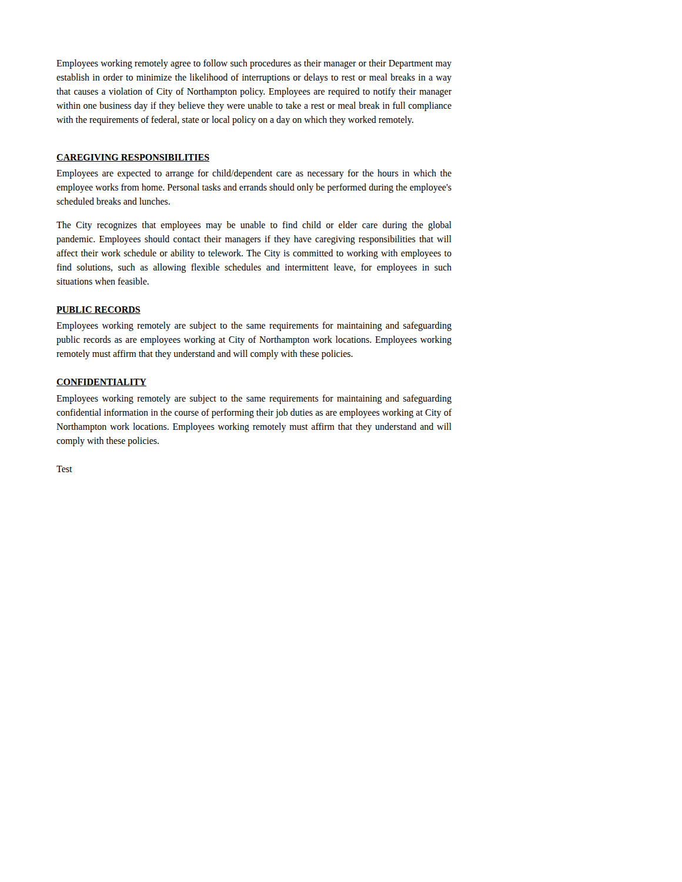Employees working remotely agree to follow such procedures as their manager or their Department may establish in order to minimize the likelihood of interruptions or delays to rest or meal breaks in a way that causes a violation of City of Northampton policy. Employees are required to notify their manager within one business day if they believe they were unable to take a rest or meal break in full compliance with the requirements of federal, state or local policy on a day on which they worked remotely.
Caregiving Responsibilities
Employees are expected to arrange for child/dependent care as necessary for the hours in which the employee works from home. Personal tasks and errands should only be performed during the employee's scheduled breaks and lunches.
The City recognizes that employees may be unable to find child or elder care during the global pandemic. Employees should contact their managers if they have caregiving responsibilities that will affect their work schedule or ability to telework. The City is committed to working with employees to find solutions, such as allowing flexible schedules and intermittent leave, for employees in such situations when feasible.
Public Records
Employees working remotely are subject to the same requirements for maintaining and safeguarding public records as are employees working at City of Northampton work locations. Employees working remotely must affirm that they understand and will comply with these policies.
Confidentiality
Employees working remotely are subject to the same requirements for maintaining and safeguarding confidential information in the course of performing their job duties as are employees working at City of Northampton work locations. Employees working remotely must affirm that they understand and will comply with these policies.
Test